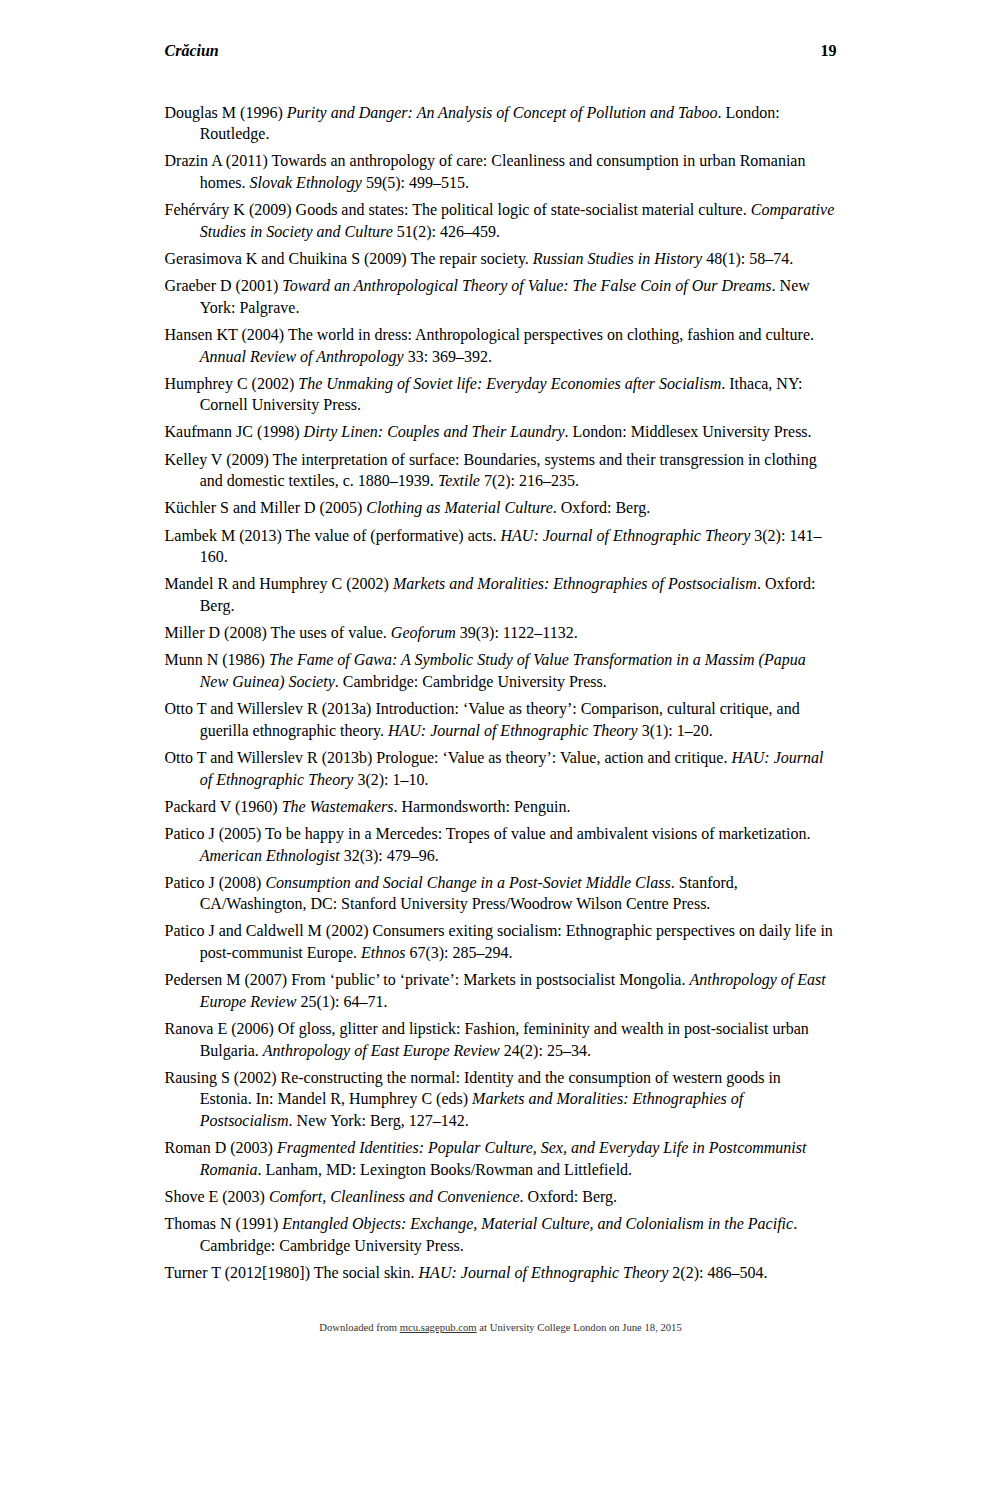Crăciun 19
Douglas M (1996) Purity and Danger: An Analysis of Concept of Pollution and Taboo. London: Routledge.
Drazin A (2011) Towards an anthropology of care: Cleanliness and consumption in urban Romanian homes. Slovak Ethnology 59(5): 499–515.
Fehérváry K (2009) Goods and states: The political logic of state-socialist material culture. Comparative Studies in Society and Culture 51(2): 426–459.
Gerasimova K and Chuikina S (2009) The repair society. Russian Studies in History 48(1): 58–74.
Graeber D (2001) Toward an Anthropological Theory of Value: The False Coin of Our Dreams. New York: Palgrave.
Hansen KT (2004) The world in dress: Anthropological perspectives on clothing, fashion and culture. Annual Review of Anthropology 33: 369–392.
Humphrey C (2002) The Unmaking of Soviet life: Everyday Economies after Socialism. Ithaca, NY: Cornell University Press.
Kaufmann JC (1998) Dirty Linen: Couples and Their Laundry. London: Middlesex University Press.
Kelley V (2009) The interpretation of surface: Boundaries, systems and their transgression in clothing and domestic textiles, c. 1880–1939. Textile 7(2): 216–235.
Küchler S and Miller D (2005) Clothing as Material Culture. Oxford: Berg.
Lambek M (2013) The value of (performative) acts. HAU: Journal of Ethnographic Theory 3(2): 141–160.
Mandel R and Humphrey C (2002) Markets and Moralities: Ethnographies of Postsocialism. Oxford: Berg.
Miller D (2008) The uses of value. Geoforum 39(3): 1122–1132.
Munn N (1986) The Fame of Gawa: A Symbolic Study of Value Transformation in a Massim (Papua New Guinea) Society. Cambridge: Cambridge University Press.
Otto T and Willerslev R (2013a) Introduction: ‘Value as theory’: Comparison, cultural critique, and guerilla ethnographic theory. HAU: Journal of Ethnographic Theory 3(1): 1–20.
Otto T and Willerslev R (2013b) Prologue: ‘Value as theory’: Value, action and critique. HAU: Journal of Ethnographic Theory 3(2): 1–10.
Packard V (1960) The Wastemakers. Harmondsworth: Penguin.
Patico J (2005) To be happy in a Mercedes: Tropes of value and ambivalent visions of marketization. American Ethnologist 32(3): 479–96.
Patico J (2008) Consumption and Social Change in a Post-Soviet Middle Class. Stanford, CA/Washington, DC: Stanford University Press/Woodrow Wilson Centre Press.
Patico J and Caldwell M (2002) Consumers exiting socialism: Ethnographic perspectives on daily life in post-communist Europe. Ethnos 67(3): 285–294.
Pedersen M (2007) From ‘public’ to ‘private’: Markets in postsocialist Mongolia. Anthropology of East Europe Review 25(1): 64–71.
Ranova E (2006) Of gloss, glitter and lipstick: Fashion, femininity and wealth in post-socialist urban Bulgaria. Anthropology of East Europe Review 24(2): 25–34.
Rausing S (2002) Re-constructing the normal: Identity and the consumption of western goods in Estonia. In: Mandel R, Humphrey C (eds) Markets and Moralities: Ethnographies of Postsocialism. New York: Berg, 127–142.
Roman D (2003) Fragmented Identities: Popular Culture, Sex, and Everyday Life in Postcommunist Romania. Lanham, MD: Lexington Books/Rowman and Littlefield.
Shove E (2003) Comfort, Cleanliness and Convenience. Oxford: Berg.
Thomas N (1991) Entangled Objects: Exchange, Material Culture, and Colonialism in the Pacific. Cambridge: Cambridge University Press.
Turner T (2012[1980]) The social skin. HAU: Journal of Ethnographic Theory 2(2): 486–504.
Downloaded from mcu.sagepub.com at University College London on June 18, 2015